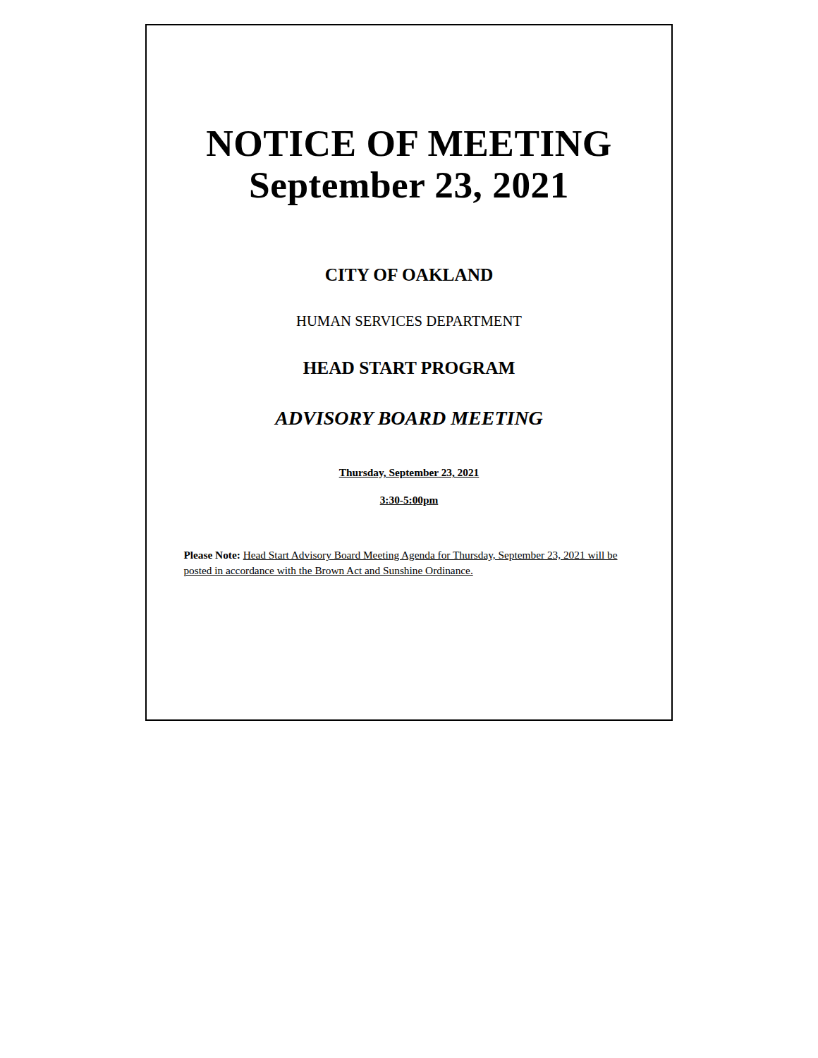NOTICE OF MEETING
September 23, 2021
CITY OF OAKLAND
HUMAN SERVICES DEPARTMENT
HEAD START PROGRAM
ADVISORY BOARD MEETING
Thursday, September 23, 2021
3:30-5:00pm
Please Note: Head Start Advisory Board Meeting Agenda for Thursday, September 23, 2021 will be posted in accordance with the Brown Act and Sunshine Ordinance.